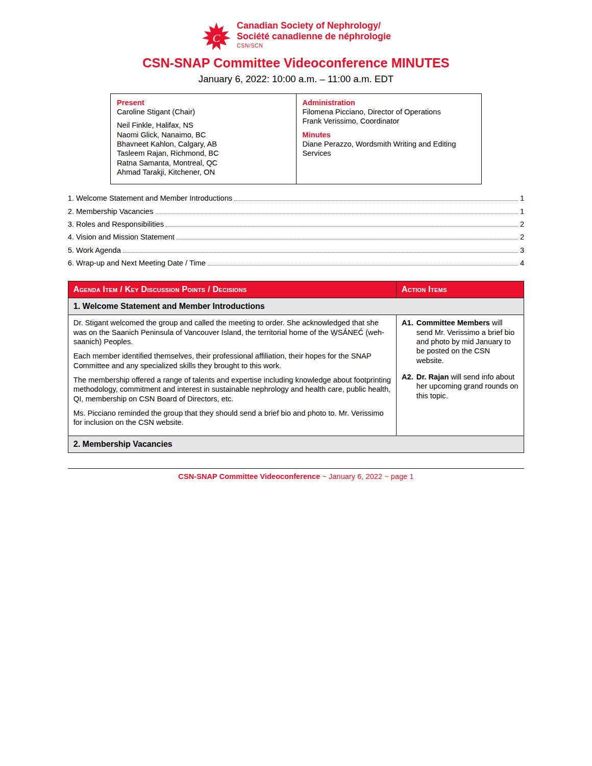C
Canadian Society of Nephrology/
Société canadienne de néphrologie
CSN/SCN
CSN-SNAP Committee Videoconference MINUTES
January 6, 2022: 10:00 a.m. – 11:00 a.m. EDT
| Present Caroline Stigant (Chair) Neil Finkle, Halifax, NS Naomi Glick, Nanaimo, BC Bhavneet Kahlon, Calgary, AB Tasleem Rajan, Richmond, BC Ratna Samanta, Montreal, QC Ahmad Tarakji, Kitchener, ON | Administration Filomena Picciano, Director of Operations Frank Verissimo, Coordinator Minutes Diane Perazzo, Wordsmith Writing and Editing Services |
1. Welcome Statement and Member Introductions 1
2. Membership Vacancies 1
3. Roles and Responsibilities 2
4. Vision and Mission Statement 2
5. Work Agenda 3
6. Wrap-up and Next Meeting Date / Time 4
| Agenda Item / Key Discussion Points / Decisions | Action Items |
| --- | --- |
| 1. Welcome Statement and Member Introductions |
| Dr. Stigant welcomed the group and called the meeting to order. She acknowledged that she was on the Saanich Peninsula of Vancouver Island, the territorial home of the W̱SÁNEĆ (weh-saanich) Peoples. Each member identified themselves, their professional affiliation, their hopes for the SNAP Committee and any specialized skills they brought to this work. The membership offered a range of talents and expertise including knowledge about footprinting methodology, commitment and interest in sustainable nephrology and health care, public health, QI, membership on CSN Board of Directors, etc. Ms. Picciano reminded the group that they should send a brief bio and photo to. Mr. Verissimo for inclusion on the CSN website. | A1. Committee Members will send Mr. Verissimo a brief bio and photo by mid January to be posted on the CSN website. A2. Dr. Rajan will send info about her upcoming grand rounds on this topic. |
| 2. Membership Vacancies |
CSN-SNAP Committee Videoconference ~ January 6, 2022 ~ page 1